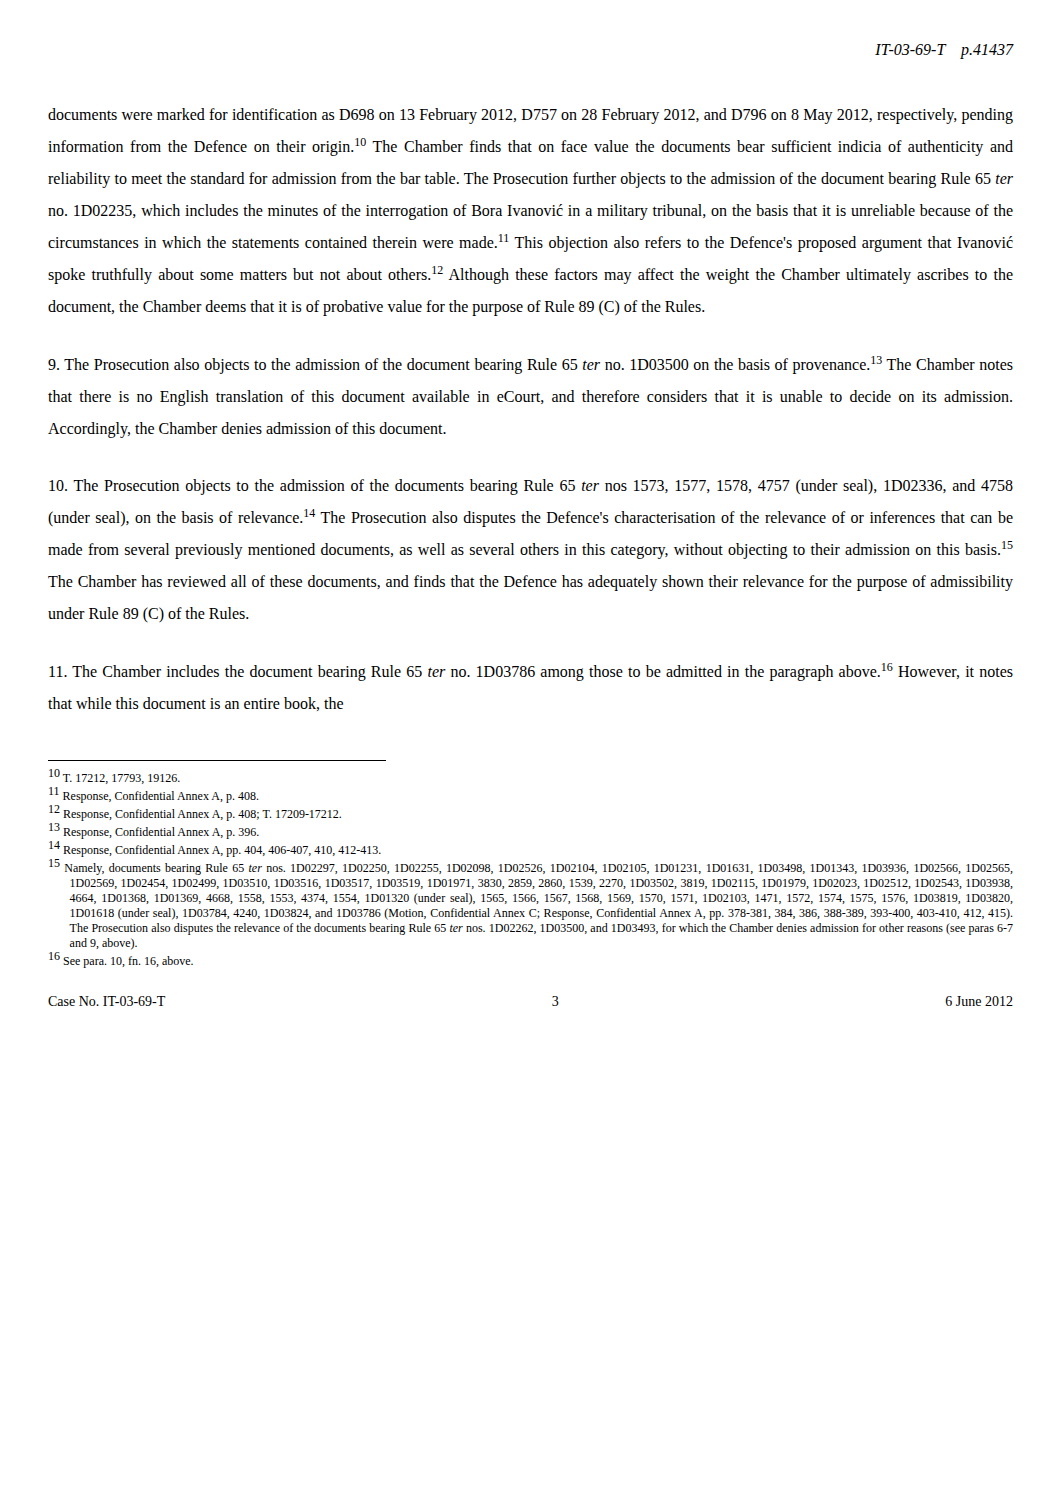IT-03-69-T p.41437
documents were marked for identification as D698 on 13 February 2012, D757 on 28 February 2012, and D796 on 8 May 2012, respectively, pending information from the Defence on their origin.10 The Chamber finds that on face value the documents bear sufficient indicia of authenticity and reliability to meet the standard for admission from the bar table. The Prosecution further objects to the admission of the document bearing Rule 65 ter no. 1D02235, which includes the minutes of the interrogation of Bora Ivanović in a military tribunal, on the basis that it is unreliable because of the circumstances in which the statements contained therein were made.11 This objection also refers to the Defence's proposed argument that Ivanović spoke truthfully about some matters but not about others.12 Although these factors may affect the weight the Chamber ultimately ascribes to the document, the Chamber deems that it is of probative value for the purpose of Rule 89 (C) of the Rules.
9. The Prosecution also objects to the admission of the document bearing Rule 65 ter no. 1D03500 on the basis of provenance.13 The Chamber notes that there is no English translation of this document available in eCourt, and therefore considers that it is unable to decide on its admission. Accordingly, the Chamber denies admission of this document.
10. The Prosecution objects to the admission of the documents bearing Rule 65 ter nos 1573, 1577, 1578, 4757 (under seal), 1D02336, and 4758 (under seal), on the basis of relevance.14 The Prosecution also disputes the Defence's characterisation of the relevance of or inferences that can be made from several previously mentioned documents, as well as several others in this category, without objecting to their admission on this basis.15 The Chamber has reviewed all of these documents, and finds that the Defence has adequately shown their relevance for the purpose of admissibility under Rule 89 (C) of the Rules.
11. The Chamber includes the document bearing Rule 65 ter no. 1D03786 among those to be admitted in the paragraph above.16 However, it notes that while this document is an entire book, the
10 T. 17212, 17793, 19126.
11 Response, Confidential Annex A, p. 408.
12 Response, Confidential Annex A, p. 408; T. 17209-17212.
13 Response, Confidential Annex A, p. 396.
14 Response, Confidential Annex A, pp. 404, 406-407, 410, 412-413.
15 Namely, documents bearing Rule 65 ter nos. 1D02297, 1D02250, 1D02255, 1D02098, 1D02526, 1D02104, 1D02105, 1D01231, 1D01631, 1D03498, 1D01343, 1D03936, 1D02566, 1D02565, 1D02569, 1D02454, 1D02499, 1D03510, 1D03516, 1D03517, 1D03519, 1D01971, 3830, 2859, 2860, 1539, 2270, 1D03502, 3819, 1D02115, 1D01979, 1D02023, 1D02512, 1D02543, 1D03938, 4664, 1D01368, 1D01369, 4668, 1558, 1553, 4374, 1554, 1D01320 (under seal), 1565, 1566, 1567, 1568, 1569, 1570, 1571, 1D02103, 1471, 1572, 1574, 1575, 1576, 1D03819, 1D03820, 1D01618 (under seal), 1D03784, 4240, 1D03824, and 1D03786 (Motion, Confidential Annex C; Response, Confidential Annex A, pp. 378-381, 384, 386, 388-389, 393-400, 403-410, 412, 415). The Prosecution also disputes the relevance of the documents bearing Rule 65 ter nos. 1D02262, 1D03500, and 1D03493, for which the Chamber denies admission for other reasons (see paras 6-7 and 9, above).
16 See para. 10, fn. 16, above.
Case No. IT-03-69-T
3
6 June 2012